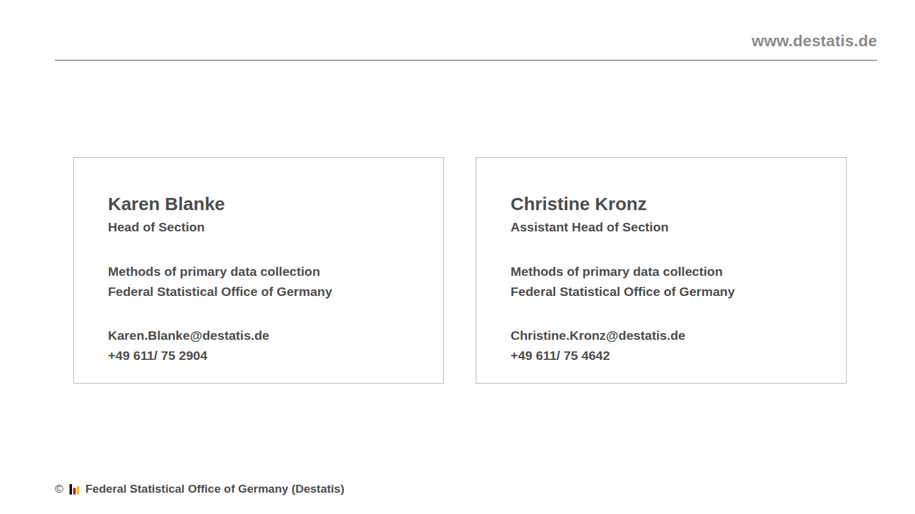www.destatis.de
Karen Blanke
Head of Section
Methods of primary data collection
Federal Statistical Office of Germany
Karen.Blanke@destatis.de
+49 611/ 75 2904
Christine Kronz
Assistant Head of Section
Methods of primary data collection
Federal Statistical Office of Germany
Christine.Kronz@destatis.de
+49 611/ 75 4642
© Federal Statistical Office of Germany (Destatis)